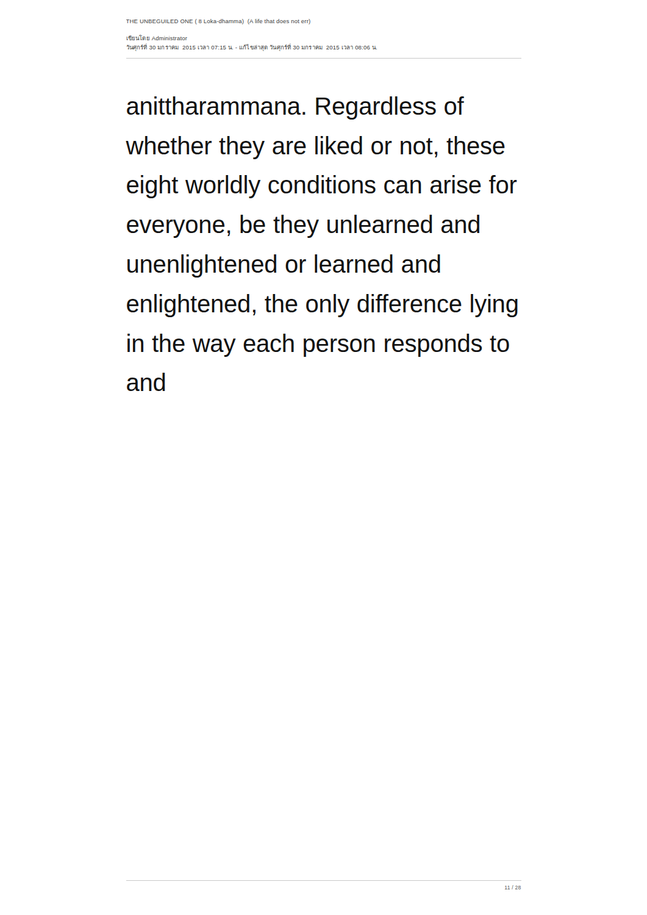THE UNBEGUILED ONE ( 8 Loka-dhamma) (A life that does not err)
เขียนโดย Administrator วันศุกร์ที่ 30 มกราคม 2015 เวลา 07:15 น. - แก้ไขล่าสุด วันศุกร์ที่ 30 มกราคม 2015 เวลา 08:06 น.
anittharammana. Regardless of whether they are liked or not, these eight worldly conditions can arise for everyone, be they unlearned and unenlightened or learned and enlightened, the only difference lying in the way each person responds to and
11 / 28